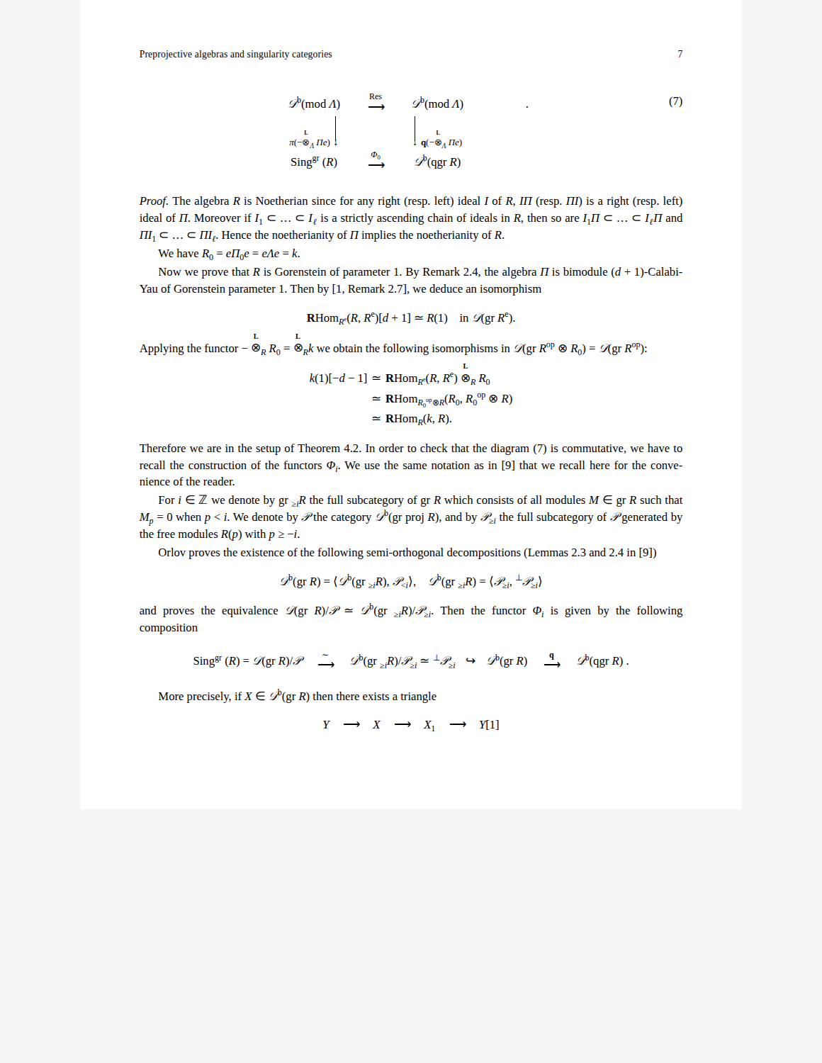Preprojective algebras and singularity categories 7
(7)
| 𝒟 b (mod Λ ) | Res ⟶ | 𝒟 b (mod Λ ) | | . |
| π (− L ⊗ Λ Πe ) ↓ | | ↓ q (− L ⊗ Λ Πe ) | | |
| Sing gr ( R ) | Φ 0 ⟶ | 𝒟 b (qgr R ) | | |
Proof. The algebra R is Noetherian since for any right (resp. left) ideal I of R, IΠ (resp. ΠI) is a right (resp. left) ideal of Π. Moreover if I1 ⊂ … ⊂ Iℓ is a strictly ascending chain of ideals in R, then so are I1Π ⊂ … ⊂ IℓΠ and ΠI1 ⊂ … ⊂ ΠIℓ. Hence the noetherianity of Π implies the noetherianity of R.
We have R0 = eΠ0e = eΛe = k.
Now we prove that R is Gorenstein of parameter 1. By Remark 2.4, the algebra Π is bimodule (d + 1)-Calabi-Yau of Gorenstein parameter 1. Then by [1, Remark 2.7], we deduce an isomorphism
RHomRe(R, Re)[d + 1] ≃ R(1) in 𝒟(gr Re).
Applying the functor − L⊗R R0 = L⊗Rk we obtain the following isomorphisms in 𝒟(gr Rop ⊗ R0) = 𝒟(gr Rop):
k(1)[−d − 1]
≃
RHomRe(R, Re) L⊗R R0
≃
RHomR0op⊗R(R0, R0op ⊗ R)
≃
RHomR(k, R).
Therefore we are in the setup of Theorem 4.2. In order to check that the diagram (7) is commutative, we have to recall the construction of the functors Φi. We use the same notation as in [9] that we recall here for the convenience of the reader.
For i ∈ ℤ we denote by gr ≥iR the full subcategory of gr R which consists of all modules M ∈ gr R such that Mp = 0 when p < i. We denote by 𝒫 the category 𝒟b(gr proj R), and by 𝒫≥i the full subcategory of 𝒫 generated by the free modules R(p) with p ≥ −i.
Orlov proves the existence of the following semi-orthogonal decompositions (Lemmas 2.3 and 2.4 in [9])
𝒟b(gr R) = ⟨𝒟b(gr ≥iR), 𝒫<i⟩, 𝒟b(gr ≥iR) = ⟨𝒫≥i, ⊥𝒫≥i⟩
and proves the equivalence 𝒟(gr R)/𝒫 ≃ 𝒟b(gr ≥iR)/𝒫≥i. Then the functor Φi is given by the following composition
Singgr (R) = 𝒟(gr R)/𝒫 ∼⟶ 𝒟b(gr ≥iR)/𝒫≥i ≃ ⊥𝒫≥i↪𝒟b(gr R) q⟶ 𝒟b(qgr R) .
More precisely, if X ∈ 𝒟b(gr R) then there exists a triangle
Y ⟶ X ⟶ X1 ⟶ Y[1]